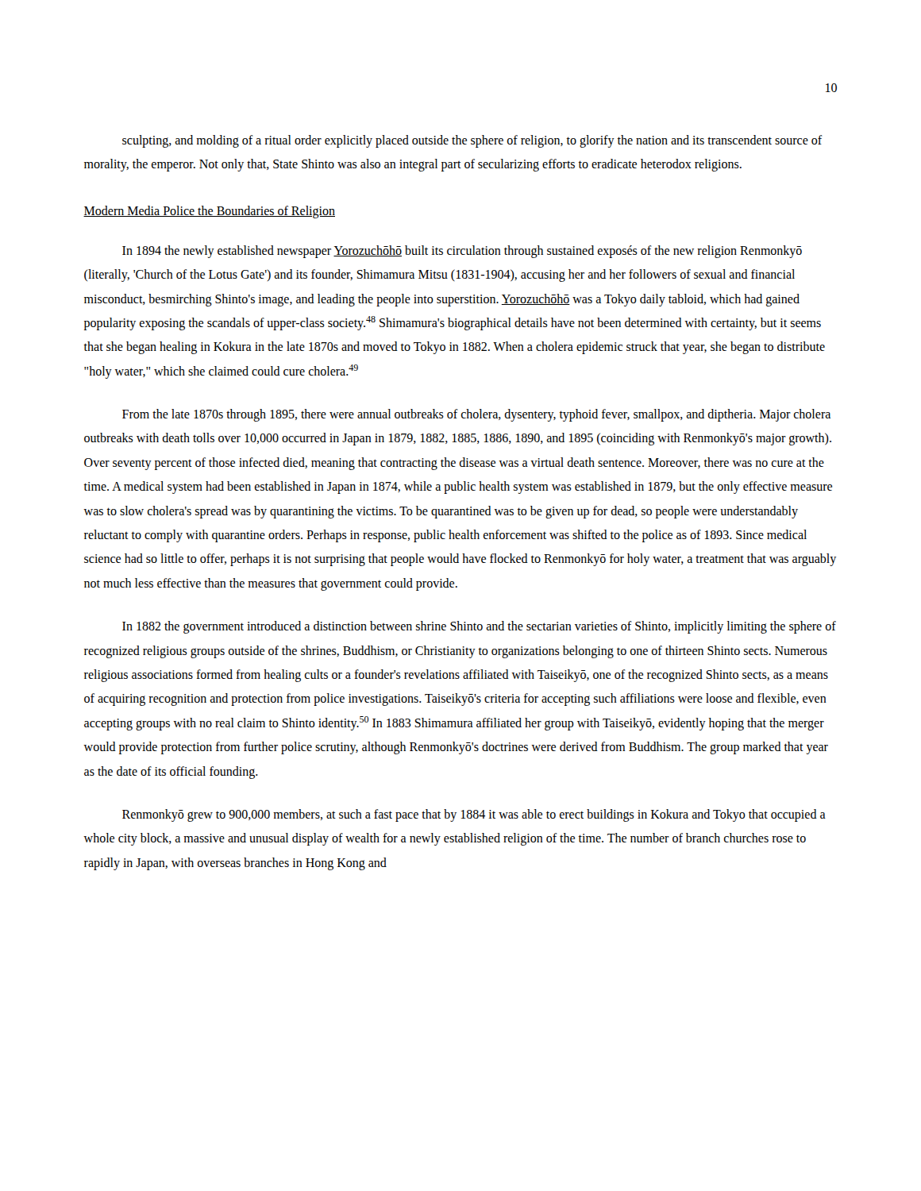10
sculpting, and molding of a ritual order explicitly placed outside the sphere of religion, to glorify the nation and its transcendent source of morality, the emperor. Not only that, State Shinto was also an integral part of secularizing efforts to eradicate heterodox religions.
Modern Media Police the Boundaries of Religion
In 1894 the newly established newspaper Yorozuchōhō built its circulation through sustained exposés of the new religion Renmonkyō (literally, 'Church of the Lotus Gate') and its founder, Shimamura Mitsu (1831-1904), accusing her and her followers of sexual and financial misconduct, besmirching Shinto's image, and leading the people into superstition. Yorozuchōhō was a Tokyo daily tabloid, which had gained popularity exposing the scandals of upper-class society.48 Shimamura's biographical details have not been determined with certainty, but it seems that she began healing in Kokura in the late 1870s and moved to Tokyo in 1882. When a cholera epidemic struck that year, she began to distribute "holy water," which she claimed could cure cholera.49
From the late 1870s through 1895, there were annual outbreaks of cholera, dysentery, typhoid fever, smallpox, and diptheria. Major cholera outbreaks with death tolls over 10,000 occurred in Japan in 1879, 1882, 1885, 1886, 1890, and 1895 (coinciding with Renmonkyō's major growth). Over seventy percent of those infected died, meaning that contracting the disease was a virtual death sentence. Moreover, there was no cure at the time. A medical system had been established in Japan in 1874, while a public health system was established in 1879, but the only effective measure was to slow cholera's spread was by quarantining the victims. To be quarantined was to be given up for dead, so people were understandably reluctant to comply with quarantine orders. Perhaps in response, public health enforcement was shifted to the police as of 1893. Since medical science had so little to offer, perhaps it is not surprising that people would have flocked to Renmonkyō for holy water, a treatment that was arguably not much less effective than the measures that government could provide.
In 1882 the government introduced a distinction between shrine Shinto and the sectarian varieties of Shinto, implicitly limiting the sphere of recognized religious groups outside of the shrines, Buddhism, or Christianity to organizations belonging to one of thirteen Shinto sects. Numerous religious associations formed from healing cults or a founder's revelations affiliated with Taiseikyō, one of the recognized Shinto sects, as a means of acquiring recognition and protection from police investigations. Taiseikyō's criteria for accepting such affiliations were loose and flexible, even accepting groups with no real claim to Shinto identity.50 In 1883 Shimamura affiliated her group with Taiseikyō, evidently hoping that the merger would provide protection from further police scrutiny, although Renmonkyō's doctrines were derived from Buddhism. The group marked that year as the date of its official founding.
Renmonkyō grew to 900,000 members, at such a fast pace that by 1884 it was able to erect buildings in Kokura and Tokyo that occupied a whole city block, a massive and unusual display of wealth for a newly established religion of the time. The number of branch churches rose to rapidly in Japan, with overseas branches in Hong Kong and